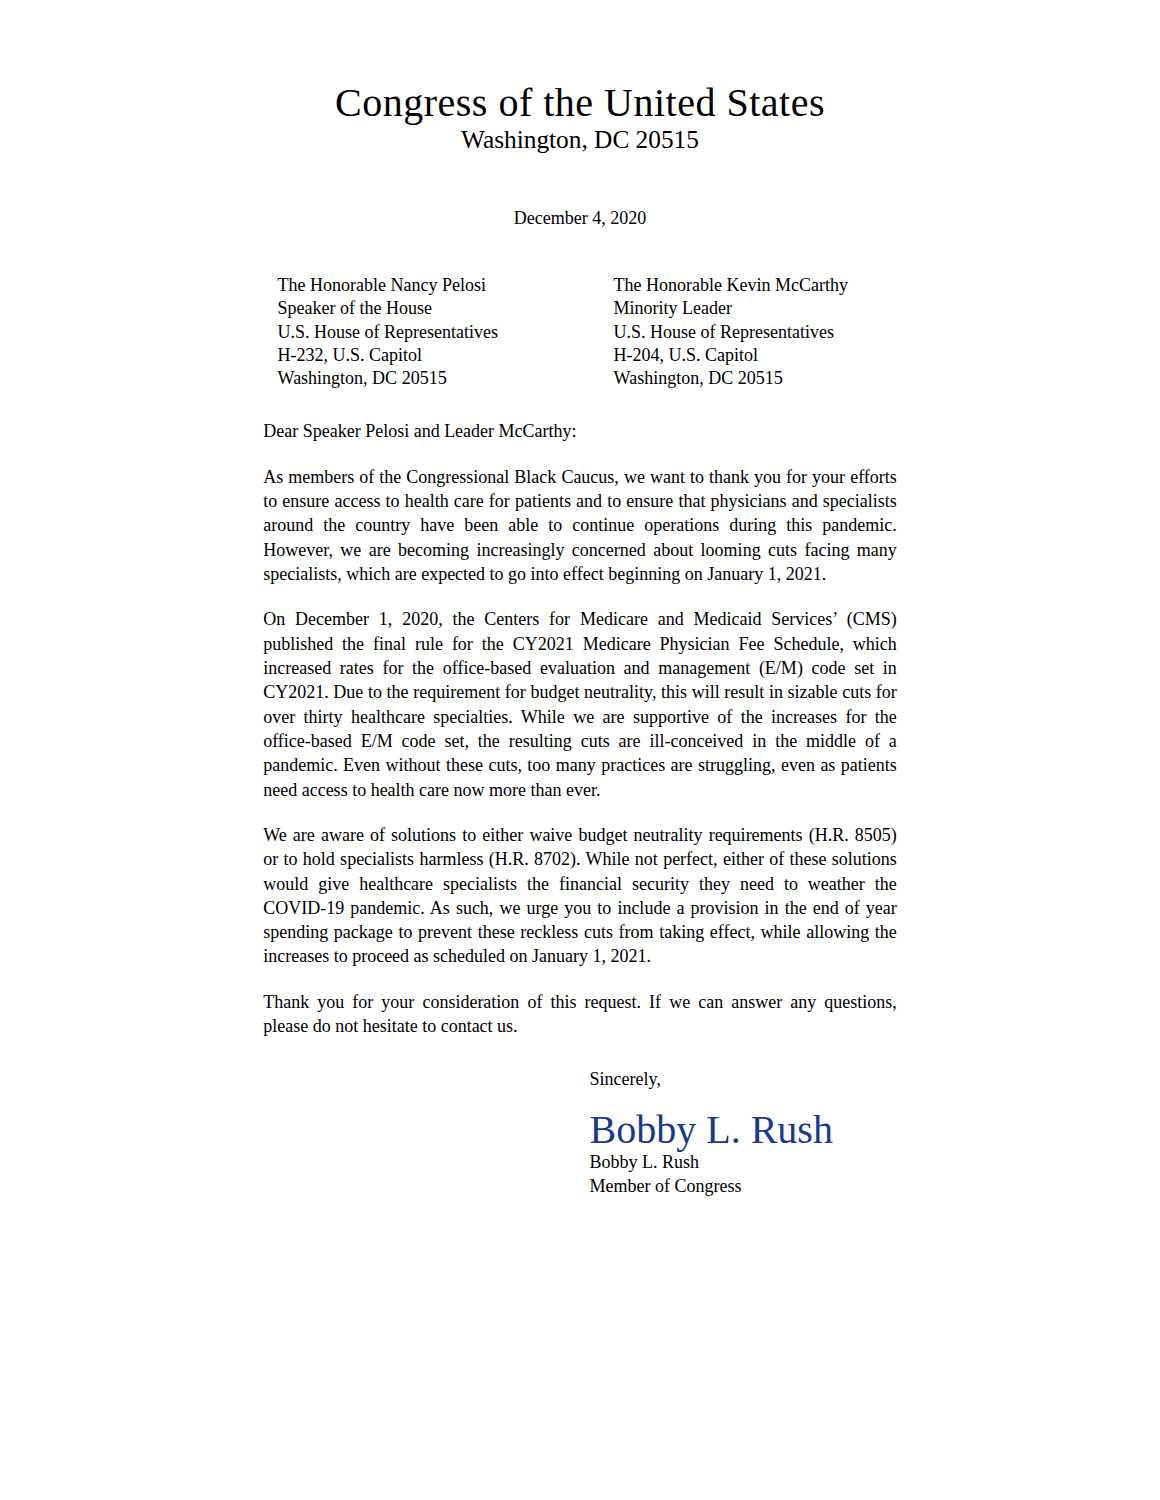Congress of the United States
Washington, DC 20515
December 4, 2020
| The Honorable Nancy Pelosi Speaker of the House U.S. House of Representatives H-232, U.S. Capitol Washington, DC 20515 | The Honorable Kevin McCarthy Minority Leader U.S. House of Representatives H-204, U.S. Capitol Washington, DC 20515 |
Dear Speaker Pelosi and Leader McCarthy:
As members of the Congressional Black Caucus, we want to thank you for your efforts to ensure access to health care for patients and to ensure that physicians and specialists around the country have been able to continue operations during this pandemic. However, we are becoming increasingly concerned about looming cuts facing many specialists, which are expected to go into effect beginning on January 1, 2021.
On December 1, 2020, the Centers for Medicare and Medicaid Services’ (CMS) published the final rule for the CY2021 Medicare Physician Fee Schedule, which increased rates for the office-based evaluation and management (E/M) code set in CY2021. Due to the requirement for budget neutrality, this will result in sizable cuts for over thirty healthcare specialties. While we are supportive of the increases for the office-based E/M code set, the resulting cuts are ill-conceived in the middle of a pandemic. Even without these cuts, too many practices are struggling, even as patients need access to health care now more than ever.
We are aware of solutions to either waive budget neutrality requirements (H.R. 8505) or to hold specialists harmless (H.R. 8702). While not perfect, either of these solutions would give healthcare specialists the financial security they need to weather the COVID-19 pandemic. As such, we urge you to include a provision in the end of year spending package to prevent these reckless cuts from taking effect, while allowing the increases to proceed as scheduled on January 1, 2021.
Thank you for your consideration of this request. If we can answer any questions, please do not hesitate to contact us.
Sincerely,
Bobby L. Rush
Bobby L. Rush
Member of Congress